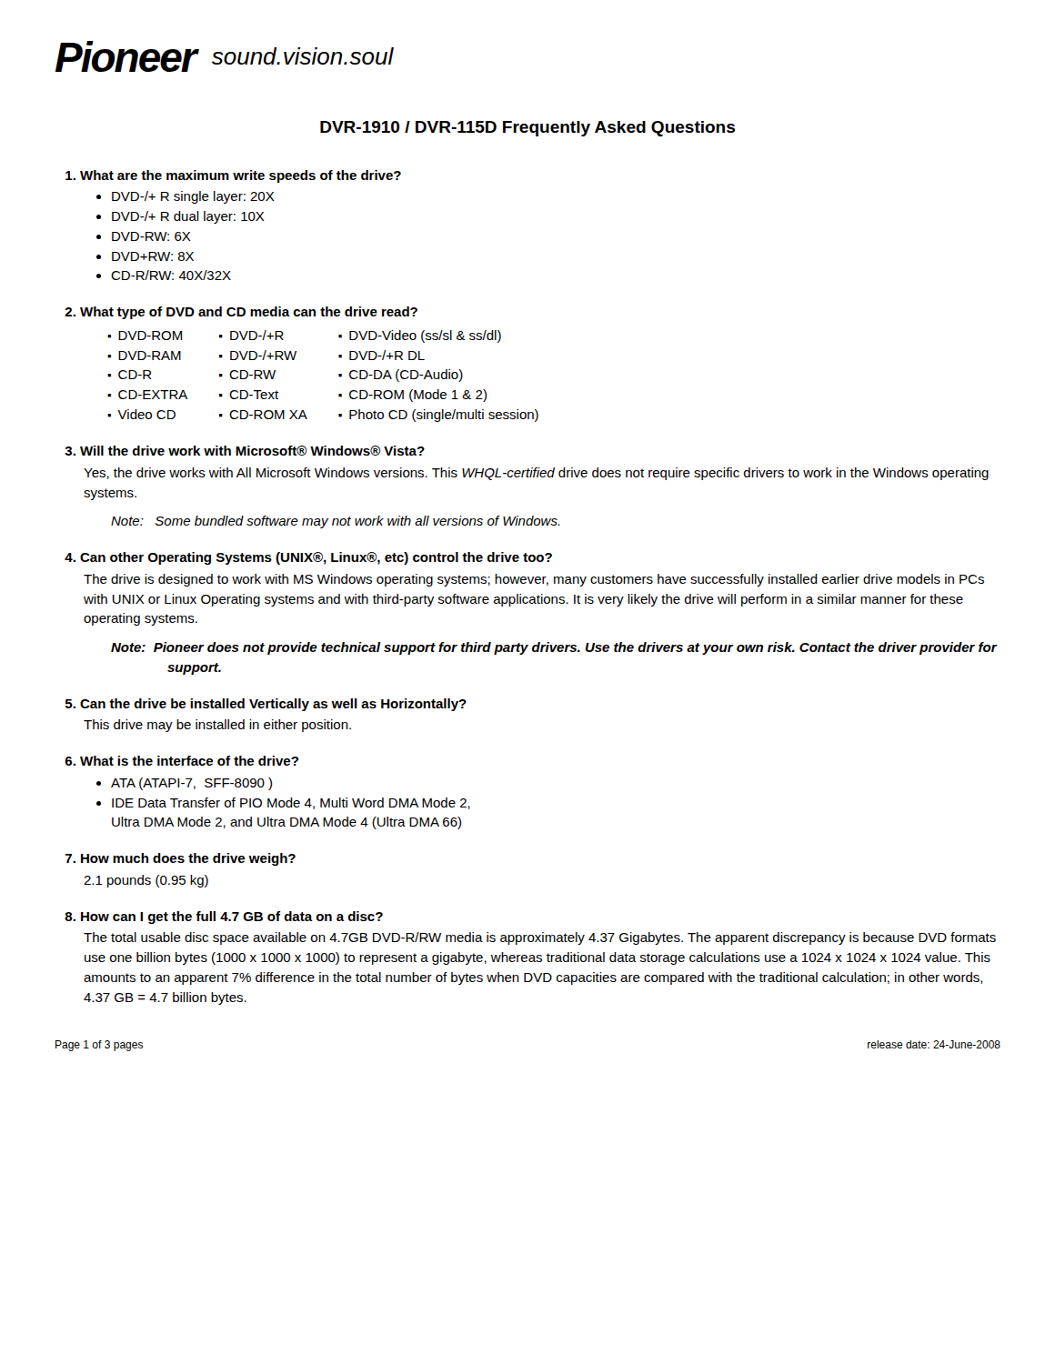Pioneer sound.vision.soul
DVR-1910 / DVR-115D Frequently Asked Questions
What are the maximum write speeds of the drive?
DVD-/+ R single layer: 20X
DVD-/+ R dual layer: 10X
DVD-RW: 6X
DVD+RW: 8X
CD-R/RW: 40X/32X
What type of DVD and CD media can the drive read?
| DVD-ROM | DVD-/+R | DVD-Video (ss/sl & ss/dl) |
| DVD-RAM | DVD-/+RW | DVD-/+R DL |
| CD-R | CD-RW | CD-DA (CD-Audio) |
| CD-EXTRA | CD-Text | CD-ROM (Mode 1 & 2) |
| Video CD | CD-ROM XA | Photo CD (single/multi session) |
Will the drive work with Microsoft® Windows® Vista?
Yes, the drive works with All Microsoft Windows versions. This WHQL-certified drive does not require specific drivers to work in the Windows operating systems.
Note: Some bundled software may not work with all versions of Windows.
Can other Operating Systems (UNIX®, Linux®, etc) control the drive too?
The drive is designed to work with MS Windows operating systems; however, many customers have successfully installed earlier drive models in PCs with UNIX or Linux Operating systems and with third-party software applications. It is very likely the drive will perform in a similar manner for these operating systems.
Note: Pioneer does not provide technical support for third party drivers. Use the drivers at your own risk. Contact the driver provider for support.
Can the drive be installed Vertically as well as Horizontally?
This drive may be installed in either position.
What is the interface of the drive?
ATA (ATAPI-7, SFF-8090 )
IDE Data Transfer of PIO Mode 4, Multi Word DMA Mode 2,
Ultra DMA Mode 2, and Ultra DMA Mode 4 (Ultra DMA 66)
How much does the drive weigh?
2.1 pounds (0.95 kg)
How can I get the full 4.7 GB of data on a disc?
The total usable disc space available on 4.7GB DVD-R/RW media is approximately 4.37 Gigabytes. The apparent discrepancy is because DVD formats use one billion bytes (1000 x 1000 x 1000) to represent a gigabyte, whereas traditional data storage calculations use a 1024 x 1024 x 1024 value. This amounts to an apparent 7% difference in the total number of bytes when DVD capacities are compared with the traditional calculation; in other words, 4.37 GB = 4.7 billion bytes.
Page 1 of 3 pages release date: 24-June-2008